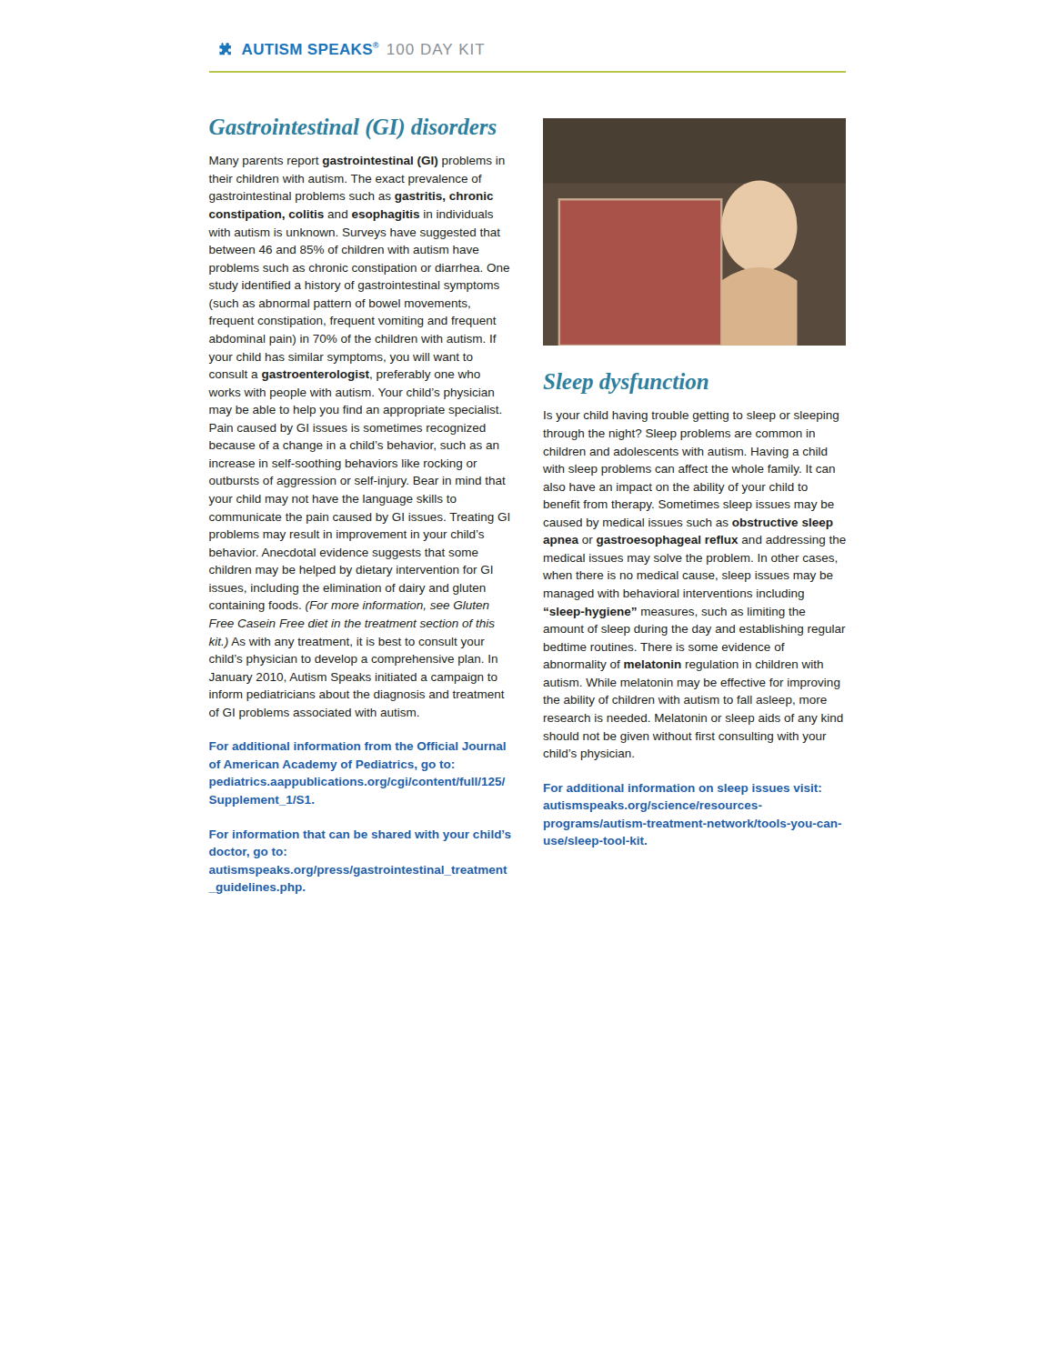Autism Speaks® 100 Day Kit
Gastrointestinal (GI) disorders
Many parents report gastrointestinal (GI) problems in their children with autism. The exact prevalence of gastrointestinal problems such as gastritis, chronic constipation, colitis and esophagitis in individuals with autism is unknown. Surveys have suggested that between 46 and 85% of children with autism have problems such as chronic constipation or diarrhea. One study identified a history of gastrointestinal symptoms (such as abnormal pattern of bowel movements, frequent constipation, frequent vomiting and frequent abdominal pain) in 70% of the children with autism. If your child has similar symptoms, you will want to consult a gastroenterologist, preferably one who works with people with autism. Your child’s physician may be able to help you find an appropriate specialist. Pain caused by GI issues is sometimes recognized because of a change in a child’s behavior, such as an increase in self-soothing behaviors like rocking or outbursts of aggression or self-injury. Bear in mind that your child may not have the language skills to communicate the pain caused by GI issues. Treating GI problems may result in improvement in your child’s behavior. Anecdotal evidence suggests that some children may be helped by dietary intervention for GI issues, including the elimination of dairy and gluten containing foods. (For more information, see Gluten Free Casein Free diet in the treatment section of this kit.) As with any treatment, it is best to consult your child’s physician to develop a comprehensive plan. In January 2010, Autism Speaks initiated a campaign to inform pediatricians about the diagnosis and treatment of GI problems associated with autism.
For additional information from the Official Journal of American Academy of Pediatrics, go to: pediatrics.aappublications.org/cgi/content/full/125/Supplement_1/S1.
For information that can be shared with your child’s doctor, go to: autismspeaks.org/press/gastrointestinal_treatment_guidelines.php.
Sleep dysfunction
Is your child having trouble getting to sleep or sleeping through the night? Sleep problems are common in children and adolescents with autism. Having a child with sleep problems can affect the whole family. It can also have an impact on the ability of your child to benefit from therapy. Sometimes sleep issues may be caused by medical issues such as obstructive sleep apnea or gastroesophageal reflux and addressing the medical issues may solve the problem. In other cases, when there is no medical cause, sleep issues may be managed with behavioral interventions including “sleep-hygiene” measures, such as limiting the amount of sleep during the day and establishing regular bedtime routines. There is some evidence of abnormality of melatonin regulation in children with autism. While melatonin may be effective for improving the ability of children with autism to fall asleep, more research is needed. Melatonin or sleep aids of any kind should not be given without first consulting with your child’s physician.
For additional information on sleep issues visit: autismspeaks.org/science/resources-programs/autism-treatment-network/tools-you-can-use/sleep-tool-kit.